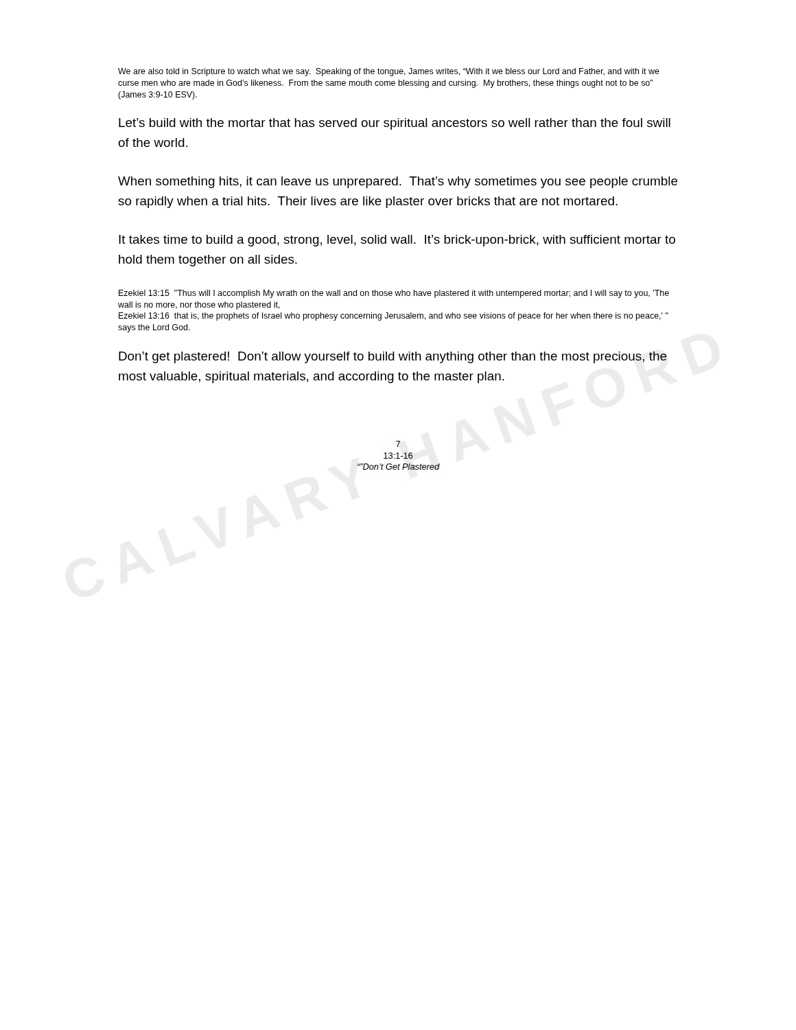CALVARY HANFORD
We are also told in Scripture to watch what we say. Speaking of the tongue, James writes, “With it we bless our Lord and Father, and with it we curse men who are made in God’s likeness. From the same mouth come blessing and cursing. My brothers, these things ought not to be so” (James 3:9-10 ESV).
Let’s build with the mortar that has served our spiritual ancestors so well rather than the foul swill of the world.
When something hits, it can leave us unprepared. That’s why sometimes you see people crumble so rapidly when a trial hits. Their lives are like plaster over bricks that are not mortared.
It takes time to build a good, strong, level, solid wall. It’s brick-upon-brick, with sufficient mortar to hold them together on all sides.
Ezekiel 13:15 "Thus will I accomplish My wrath on the wall and on those who have plastered it with untempered mortar; and I will say to you, 'The wall is no more, nor those who plastered it,
Ezekiel 13:16 that is, the prophets of Israel who prophesy concerning Jerusalem, and who see visions of peace for her when there is no peace,' " says the Lord God.
Don’t get plastered! Don’t allow yourself to build with anything other than the most precious, the most valuable, spiritual materials, and according to the master plan.
7
13:1-16
“”Don’t Get Plastered